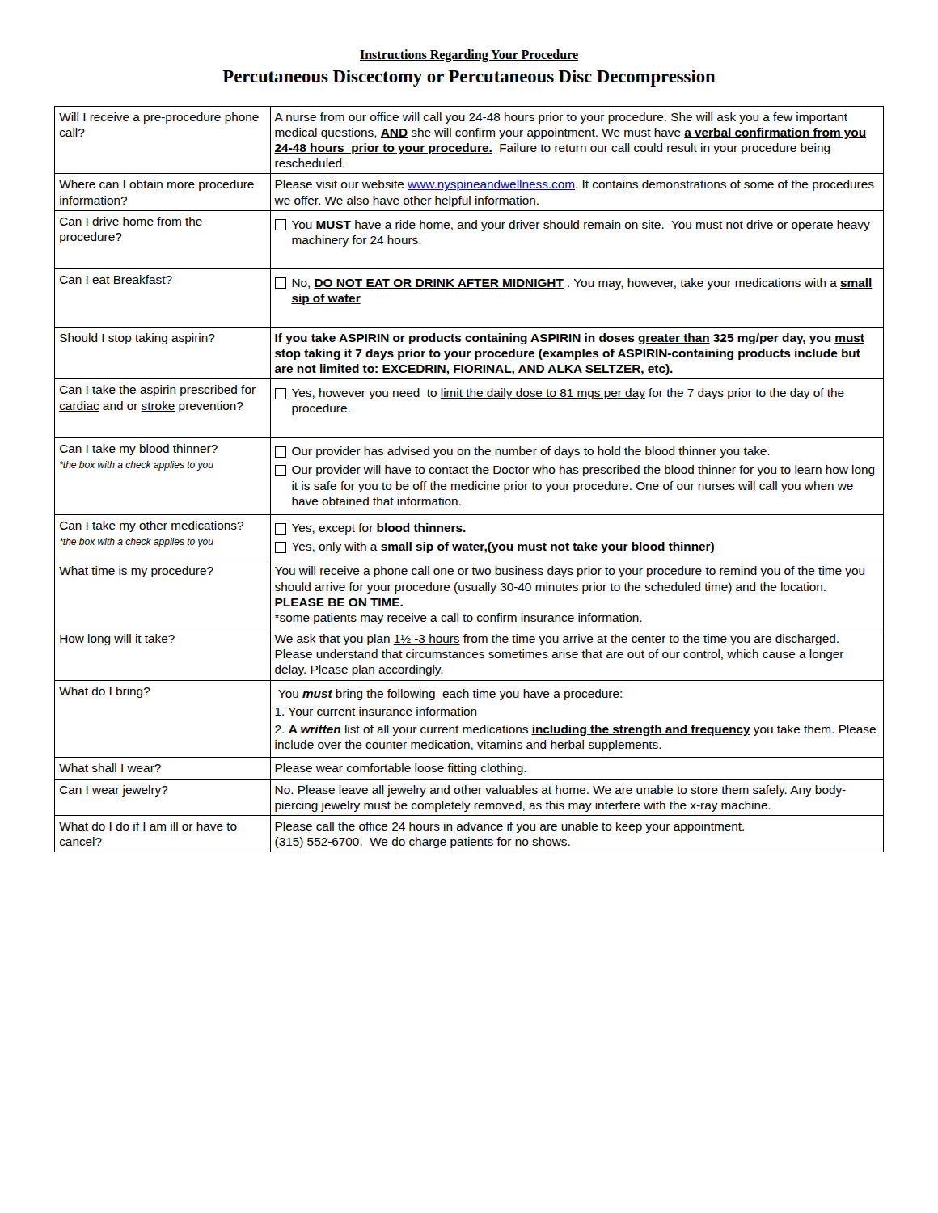Instructions Regarding Your Procedure
Percutaneous Discectomy or Percutaneous Disc Decompression
| Will I receive a pre-procedure phone call? | A nurse from our office will call you 24-48 hours prior to your procedure. She will ask you a few important medical questions, AND she will confirm your appointment. We must have a verbal confirmation from you 24-48 hours prior to your procedure. Failure to return our call could result in your procedure being rescheduled. |
| Where can I obtain more procedure information? | Please visit our website www.nyspineandwellness.com . It contains demonstrations of some of the procedures we offer. We also have other helpful information. |
| Can I drive home from the procedure? | You MUST have a ride home, and your driver should remain on site. You must not drive or operate heavy machinery for 24 hours. |
| Can I eat Breakfast? | No, DO NOT EAT OR DRINK AFTER MIDNIGHT . You may, however, take your medications with a small sip of water |
| Should I stop taking aspirin? | If you take ASPIRIN or products containing ASPIRIN in doses greater than 325 mg/per day, you must stop taking it 7 days prior to your procedure (examples of ASPIRIN-containing products include but are not limited to: EXCEDRIN, FIORINAL, AND ALKA SELTZER, etc). |
| Can I take the aspirin prescribed for cardiac and or stroke prevention? | Yes, however you need to limit the daily dose to 81 mgs per day for the 7 days prior to the day of the procedure. |
| Can I take my blood thinner? *the box with a check applies to you | Our provider has advised you on the number of days to hold the blood thinner you take. Our provider will have to contact the Doctor who has prescribed the blood thinner for you to learn how long it is safe for you to be off the medicine prior to your procedure. One of our nurses will call you when we have obtained that information. |
| Can I take my other medications? *the box with a check applies to you | Yes, except for blood thinners. Yes, only with a small sip of water, (you must not take your blood thinner) |
| What time is my procedure? | You will receive a phone call one or two business days prior to your procedure to remind you of the time you should arrive for your procedure (usually 30-40 minutes prior to the scheduled time) and the location. PLEASE BE ON TIME. *some patients may receive a call to confirm insurance information. |
| How long will it take? | We ask that you plan 1½ -3 hours from the time you arrive at the center to the time you are discharged. Please understand that circumstances sometimes arise that are out of our control, which cause a longer delay. Please plan accordingly. |
| What do I bring? | You must bring the following each time you have a procedure: 1. Your current insurance information 2. A written list of all your current medications including the strength and frequency you take them. Please include over the counter medication, vitamins and herbal supplements. |
| What shall I wear? | Please wear comfortable loose fitting clothing. |
| Can I wear jewelry? | No. Please leave all jewelry and other valuables at home. We are unable to store them safely. Any body- piercing jewelry must be completely removed, as this may interfere with the x-ray machine. |
| What do I do if I am ill or have to cancel? | Please call the office 24 hours in advance if you are unable to keep your appointment. (315) 552-6700. We do charge patients for no shows. |